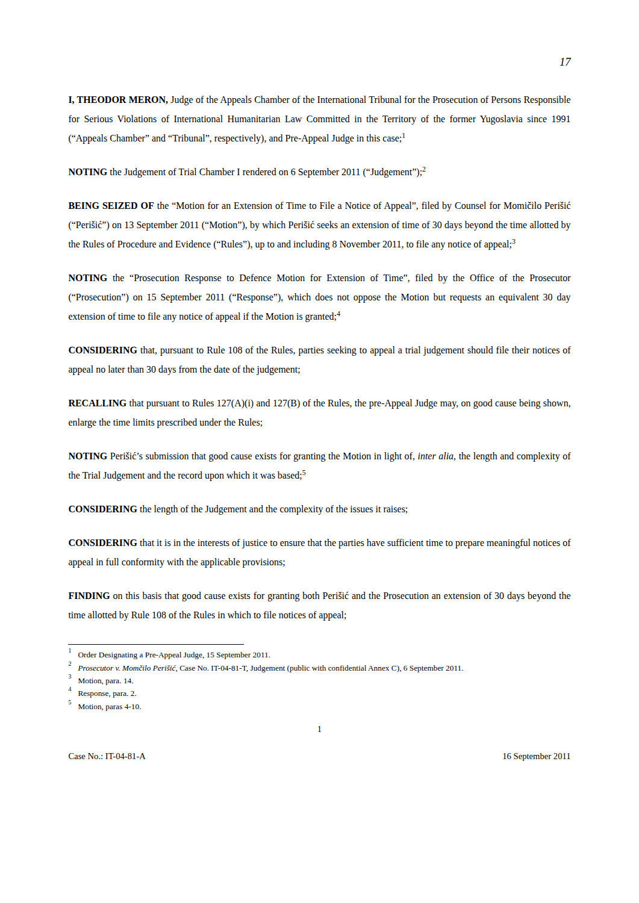17
I, THEODOR MERON, Judge of the Appeals Chamber of the International Tribunal for the Prosecution of Persons Responsible for Serious Violations of International Humanitarian Law Committed in the Territory of the former Yugoslavia since 1991 (“Appeals Chamber” and “Tribunal”, respectively), and Pre-Appeal Judge in this case;1
NOTING the Judgement of Trial Chamber I rendered on 6 September 2011 (“Judgement”);2
BEING SEIZED OF the “Motion for an Extension of Time to File a Notice of Appeal”, filed by Counsel for Momičilo Perišić (“Perišić”) on 13 September 2011 (“Motion”), by which Perišić seeks an extension of time of 30 days beyond the time allotted by the Rules of Procedure and Evidence (“Rules”), up to and including 8 November 2011, to file any notice of appeal;3
NOTING the “Prosecution Response to Defence Motion for Extension of Time”, filed by the Office of the Prosecutor (“Prosecution”) on 15 September 2011 (“Response”), which does not oppose the Motion but requests an equivalent 30 day extension of time to file any notice of appeal if the Motion is granted;4
CONSIDERING that, pursuant to Rule 108 of the Rules, parties seeking to appeal a trial judgement should file their notices of appeal no later than 30 days from the date of the judgement;
RECALLING that pursuant to Rules 127(A)(i) and 127(B) of the Rules, the pre-Appeal Judge may, on good cause being shown, enlarge the time limits prescribed under the Rules;
NOTING Perišić’s submission that good cause exists for granting the Motion in light of, inter alia, the length and complexity of the Trial Judgement and the record upon which it was based;5
CONSIDERING the length of the Judgement and the complexity of the issues it raises;
CONSIDERING that it is in the interests of justice to ensure that the parties have sufficient time to prepare meaningful notices of appeal in full conformity with the applicable provisions;
FINDING on this basis that good cause exists for granting both Perišić and the Prosecution an extension of 30 days beyond the time allotted by Rule 108 of the Rules in which to file notices of appeal;
1 Order Designating a Pre-Appeal Judge, 15 September 2011.
2 Prosecutor v. Momčilo Perišić, Case No. IT-04-81-T, Judgement (public with confidential Annex C), 6 September 2011.
3 Motion, para. 14.
4 Response, para. 2.
5 Motion, paras 4-10.
1
Case No.: IT-04-81-A 16 September 2011